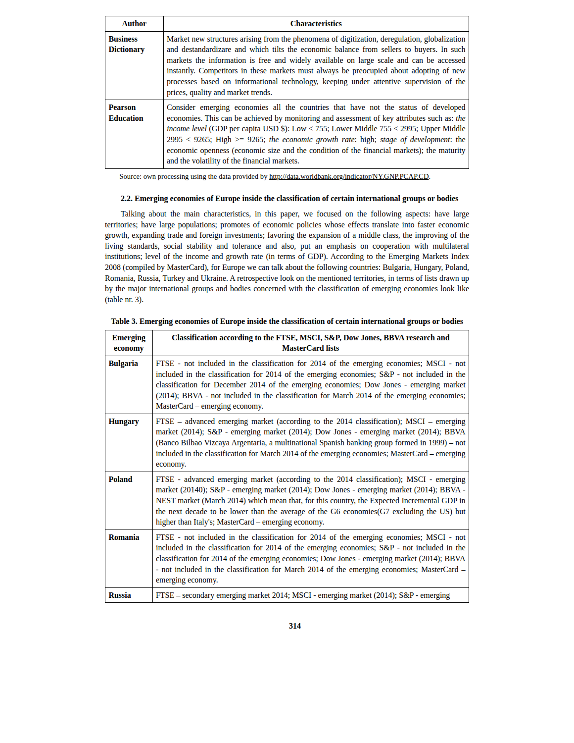| Author | Characteristics |
| --- | --- |
| Business Dictionary | Market new structures arising from the phenomena of digitization, deregulation, globalization and destandardizare and which tilts the economic balance from sellers to buyers. In such markets the information is free and widely available on large scale and can be accessed instantly. Competitors in these markets must always be preocupied about adopting of new processes based on informational technology, keeping under attentive supervision of the prices, quality and market trends. |
| Pearson Education | Consider emerging economies all the countries that have not the status of developed economies. This can be achieved by monitoring and assessment of key attributes such as: the income level (GDP per capita USD $): Low < 755; Lower Middle 755 < 2995; Upper Middle 2995 < 9265; High >= 9265; the economic growth rate : high; stage of development : the economic openness (economic size and the condition of the financial markets); the maturity and the volatility of the financial markets. |
Source: own processing using the data provided by http://data.worldbank.org/indicator/NY.GNP.PCAP.CD.
2.2. Emerging economies of Europe inside the classification of certain international groups or bodies
Talking about the main characteristics, in this paper, we focused on the following aspects: have large territories; have large populations; promotes of economic policies whose effects translate into faster economic growth, expanding trade and foreign investments; favoring the expansion of a middle class, the improving of the living standards, social stability and tolerance and also, put an emphasis on cooperation with multilateral institutions; level of the income and growth rate (in terms of GDP). According to the Emerging Markets Index 2008 (compiled by MasterCard), for Europe we can talk about the following countries: Bulgaria, Hungary, Poland, Romania, Russia, Turkey and Ukraine. A retrospective look on the mentioned territories, in terms of lists drawn up by the major international groups and bodies concerned with the classification of emerging economies look like (table nr. 3).
Table 3. Emerging economies of Europe inside the classification of certain international groups or bodies
| Emerging economy | Classification according to the FTSE, MSCI, S&P, Dow Jones, BBVA research and MasterCard lists |
| --- | --- |
| Bulgaria | FTSE - not included in the classification for 2014 of the emerging economies; MSCI - not included in the classification for 2014 of the emerging economies; S&P - not included in the classification for December 2014 of the emerging economies; Dow Jones - emerging market (2014); BBVA - not included in the classification for March 2014 of the emerging economies; MasterCard – emerging economy. |
| Hungary | FTSE – advanced emerging market (according to the 2014 classification); MSCI – emerging market (2014); S&P - emerging market (2014); Dow Jones - emerging market (2014); BBVA (Banco Bilbao Vizcaya Argentaria, a multinational Spanish banking group formed in 1999) – not included in the classification for March 2014 of the emerging economies; MasterCard – emerging economy. |
| Poland | FTSE - advanced emerging market (according to the 2014 classification); MSCI - emerging market (20140); S&P - emerging market (2014); Dow Jones - emerging market (2014); BBVA - NEST market (March 2014) which mean that, for this country, the Expected Incremental GDP in the next decade to be lower than the average of the G6 economies(G7 excluding the US) but higher than Italy's; MasterCard – emerging economy. |
| Romania | FTSE - not included in the classification for 2014 of the emerging economies; MSCI - not included in the classification for 2014 of the emerging economies; S&P - not included in the classification for 2014 of the emerging economies; Dow Jones - emerging market (2014); BBVA - not included in the classification for March 2014 of the emerging economies; MasterCard – emerging economy. |
| Russia | FTSE – secondary emerging market 2014; MSCI - emerging market (2014); S&P - emerging |
314